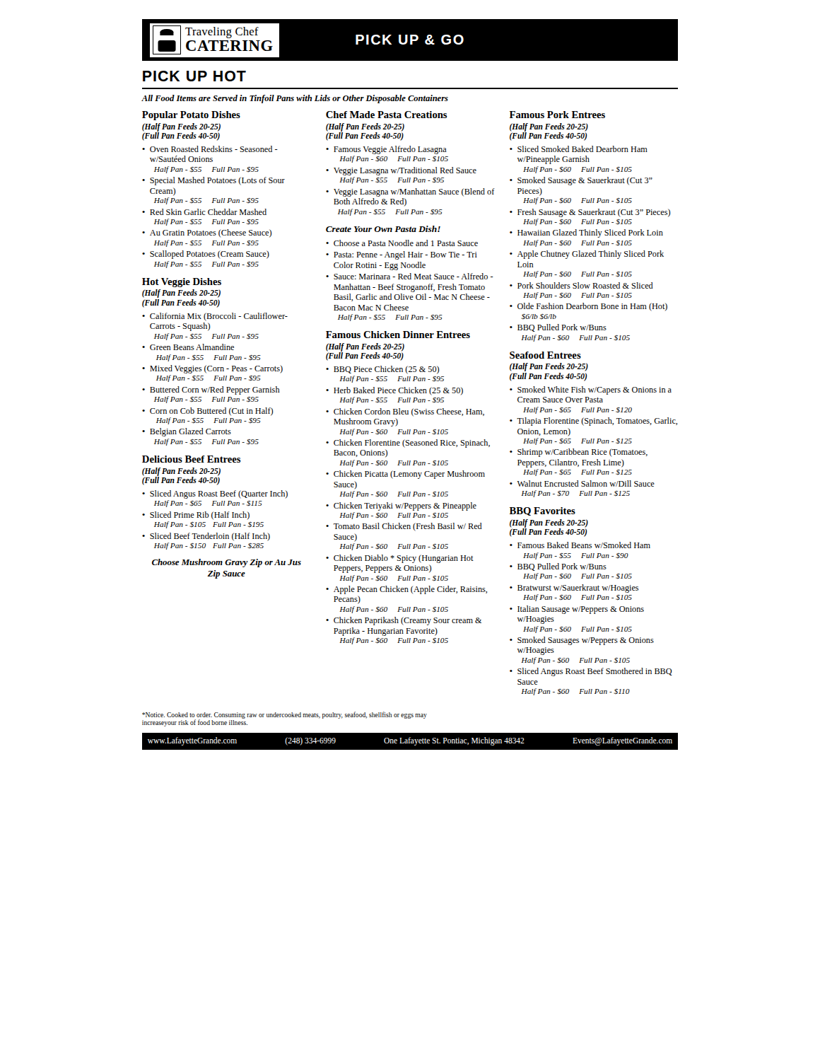Traveling Chef
CATERING
Pick Up & Go
Pick Up Hot
All Food Items are Served in Tinfoil Pans with Lids or Other Disposable Containers
Popular Potato Dishes
(Half Pan Feeds 20-25)
(Full Pan Feeds 40-50)
Oven Roasted Redskins - Seasoned - w/Sautéed Onions Half Pan - $55 Full Pan - $95
Special Mashed Potatoes (Lots of Sour Cream) Half Pan - $55 Full Pan - $95
Red Skin Garlic Cheddar Mashed Half Pan - $55 Full Pan - $95
Au Gratin Potatoes (Cheese Sauce) Half Pan - $55 Full Pan - $95
Scalloped Potatoes (Cream Sauce) Half Pan - $55 Full Pan - $95
Hot Veggie Dishes
(Half Pan Feeds 20-25)
(Full Pan Feeds 40-50)
California Mix (Broccoli - Cauliflower- Carrots - Squash) Half Pan - $55 Full Pan - $95
Green Beans Almandine Half Pan - $55 Full Pan - $95
Mixed Veggies (Corn - Peas - Carrots) Half Pan - $55 Full Pan - $95
Buttered Corn w/Red Pepper Garnish Half Pan - $55 Full Pan - $95
Corn on Cob Buttered (Cut in Half) Half Pan - $55 Full Pan - $95
Belgian Glazed Carrots Half Pan - $55 Full Pan - $95
Delicious Beef Entrees
(Half Pan Feeds 20-25)
(Full Pan Feeds 40-50)
Sliced Angus Roast Beef (Quarter Inch) Half Pan - $65 Full Pan - $115
Sliced Prime Rib (Half Inch) Half Pan - $105 Full Pan - $195
Sliced Beef Tenderloin (Half Inch) Half Pan - $150 Full Pan - $285
Choose Mushroom Gravy Zip or Au Jus
Zip Sauce
Chef Made Pasta Creations
(Half Pan Feeds 20-25)
(Full Pan Feeds 40-50)
Famous Veggie Alfredo Lasagna Half Pan - $60 Full Pan - $105
Veggie Lasagna w/Traditional Red Sauce Half Pan - $55 Full Pan - $95
Veggie Lasagna w/Manhattan Sauce (Blend of Both Alfredo & Red) Half Pan - $55 Full Pan - $95
Create Your Own Pasta Dish!
Choose a Pasta Noodle and 1 Pasta Sauce
Pasta: Penne - Angel Hair - Bow Tie - Tri Color Rotini - Egg Noodle
Sauce: Marinara - Red Meat Sauce - Alfredo - Manhattan - Beef Stroganoff, Fresh Tomato Basil, Garlic and Olive Oil - Mac N Cheese - Bacon Mac N Cheese Half Pan - $55 Full Pan - $95
Famous Chicken Dinner Entrees
(Half Pan Feeds 20-25)
(Full Pan Feeds 40-50)
BBQ Piece Chicken (25 & 50) Half Pan - $55 Full Pan - $95
Herb Baked Piece Chicken (25 & 50) Half Pan - $55 Full Pan - $95
Chicken Cordon Bleu (Swiss Cheese, Ham, Mushroom Gravy) Half Pan - $60 Full Pan - $105
Chicken Florentine (Seasoned Rice, Spinach, Bacon, Onions) Half Pan - $60 Full Pan - $105
Chicken Picatta (Lemony Caper Mushroom Sauce) Half Pan - $60 Full Pan - $105
Chicken Teriyaki w/Peppers & Pineapple Half Pan - $60 Full Pan - $105
Tomato Basil Chicken (Fresh Basil w/ Red Sauce) Half Pan - $60 Full Pan - $105
Chicken Diablo * Spicy (Hungarian Hot Peppers, Peppers & Onions) Half Pan - $60 Full Pan - $105
Apple Pecan Chicken (Apple Cider, Raisins, Pecans) Half Pan - $60 Full Pan - $105
Chicken Paprikash (Creamy Sour cream & Paprika - Hungarian Favorite) Half Pan - $60 Full Pan - $105
Famous Pork Entrees
(Half Pan Feeds 20-25)
(Full Pan Feeds 40-50)
Sliced Smoked Baked Dearborn Ham w/Pineapple Garnish Half Pan - $60 Full Pan - $105
Smoked Sausage & Sauerkraut (Cut 3” Pieces) Half Pan - $60 Full Pan - $105
Fresh Sausage & Sauerkraut (Cut 3” Pieces) Half Pan - $60 Full Pan - $105
Hawaiian Glazed Thinly Sliced Pork Loin Half Pan - $60 Full Pan - $105
Apple Chutney Glazed Thinly Sliced Pork Loin Half Pan - $60 Full Pan - $105
Pork Shoulders Slow Roasted & Sliced Half Pan - $60 Full Pan - $105
Olde Fashion Dearborn Bone in Ham (Hot) $6/lb $6/lb
BBQ Pulled Pork w/Buns Half Pan - $60 Full Pan - $105
Seafood Entrees
(Half Pan Feeds 20-25)
(Full Pan Feeds 40-50)
Smoked White Fish w/Capers & Onions in a Cream Sauce Over Pasta Half Pan - $65 Full Pan - $120
Tilapia Florentine (Spinach, Tomatoes, Garlic, Onion, Lemon) Half Pan - $65 Full Pan - $125
Shrimp w/Caribbean Rice (Tomatoes, Peppers, Cilantro, Fresh Lime) Half Pan - $65 Full Pan - $125
Walnut Encrusted Salmon w/Dill Sauce Half Pan - $70 Full Pan - $125
BBQ Favorites
(Half Pan Feeds 20-25)
(Full Pan Feeds 40-50)
Famous Baked Beans w/Smoked Ham Half Pan - $55 Full Pan - $90
BBQ Pulled Pork w/Buns Half Pan - $60 Full Pan - $105
Bratwurst w/Sauerkraut w/Hoagies Half Pan - $60 Full Pan - $105
Italian Sausage w/Peppers & Onions w/Hoagies Half Pan - $60 Full Pan - $105
Smoked Sausages w/Peppers & Onions w/Hoagies Half Pan - $60 Full Pan - $105
Sliced Angus Roast Beef Smothered in BBQ Sauce Half Pan - $60 Full Pan - $110
*Notice. Cooked to order. Consuming raw or undercooked meats, poultry, seafood, shellfish or eggs may increaseyour risk of food borne illness.
www.LafayetteGrande.com (248) 334-6999 One Lafayette St. Pontiac, Michigan 48342 Events@LafayetteGrande.com